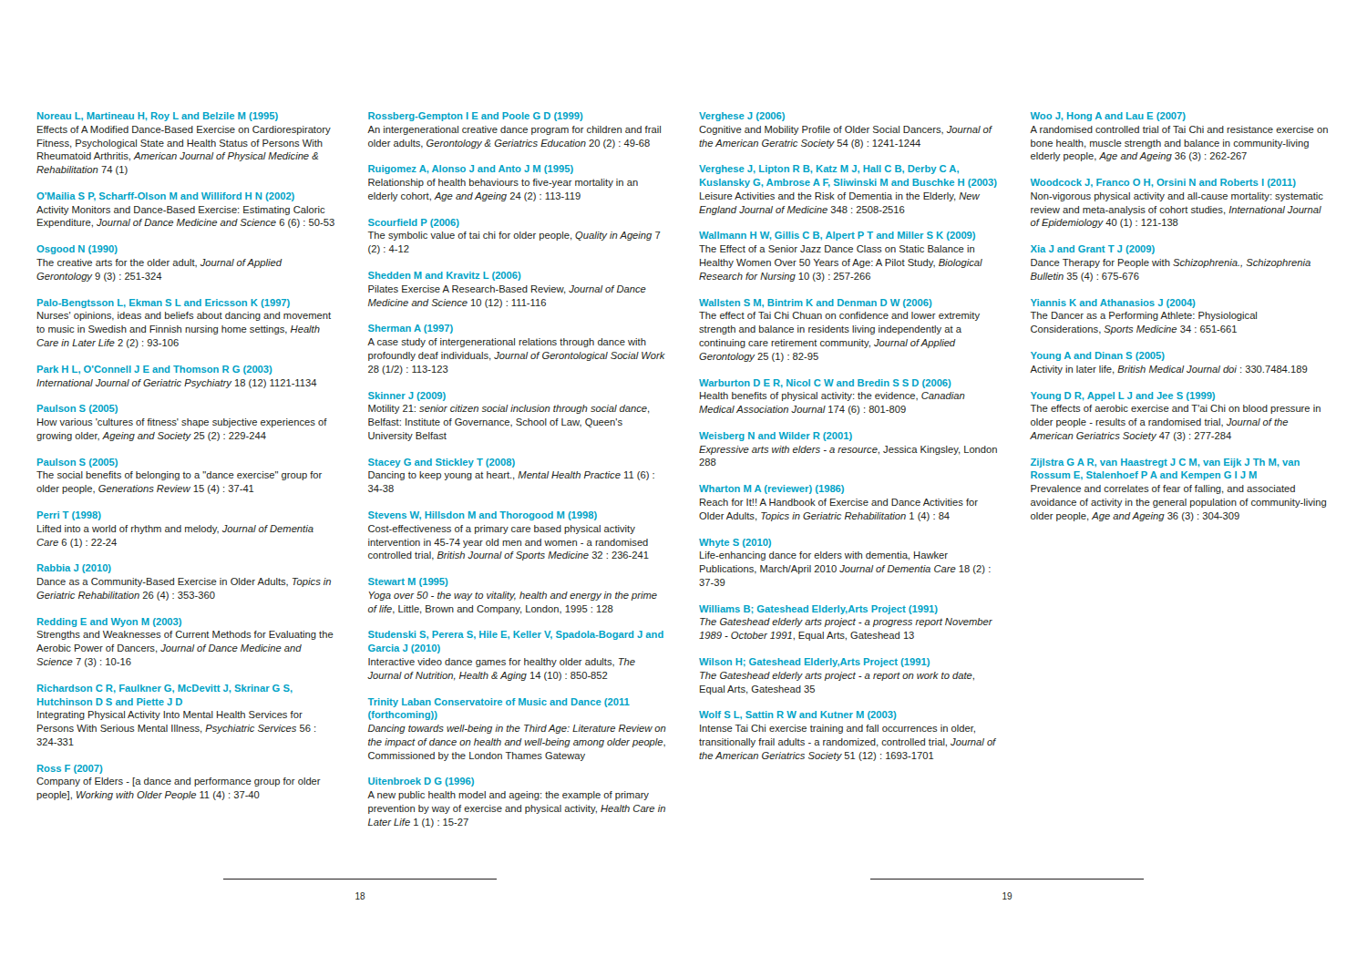Noreau L, Martineau H, Roy L and Belzile M (1995) Effects of A Modified Dance-Based Exercise on Cardiorespiratory Fitness, Psychological State and Health Status of Persons With Rheumatoid Arthritis, American Journal of Physical Medicine & Rehabilitation 74 (1)
O'Mailia S P, Scharff-Olson M and Williford H N (2002) Activity Monitors and Dance-Based Exercise: Estimating Caloric Expenditure, Journal of Dance Medicine and Science 6 (6) : 50-53
Osgood N (1990) The creative arts for the older adult, Journal of Applied Gerontology 9 (3) : 251-324
Palo-Bengtsson L, Ekman S L and Ericsson K (1997) Nurses' opinions, ideas and beliefs about dancing and movement to music in Swedish and Finnish nursing home settings, Health Care in Later Life 2 (2) : 93-106
Park H L, O'Connell J E and Thomson R G (2003) International Journal of Geriatric Psychiatry 18 (12) 1121-1134
Paulson S (2005) How various 'cultures of fitness' shape subjective experiences of growing older, Ageing and Society 25 (2) : 229-244
Paulson S (2005) The social benefits of belonging to a "dance exercise" group for older people, Generations Review 15 (4) : 37-41
Perri T (1998) Lifted into a world of rhythm and melody, Journal of Dementia Care 6 (1) : 22-24
Rabbia J (2010) Dance as a Community-Based Exercise in Older Adults, Topics in Geriatric Rehabilitation 26 (4) : 353-360
Redding E and Wyon M (2003) Strengths and Weaknesses of Current Methods for Evaluating the Aerobic Power of Dancers, Journal of Dance Medicine and Science 7 (3) : 10-16
Richardson C R, Faulkner G, McDevitt J, Skrinar G S, Hutchinson D S and Piette J D Integrating Physical Activity Into Mental Health Services for Persons With Serious Mental Illness, Psychiatric Services 56 : 324-331
Ross F (2007) Company of Elders - [a dance and performance group for older people], Working with Older People 11 (4) : 37-40
Rossberg-Gempton I E and Poole G D (1999) An intergenerational creative dance program for children and frail older adults, Gerontology & Geriatrics Education 20 (2) : 49-68
Ruigomez A, Alonso J and Anto J M (1995) Relationship of health behaviours to five-year mortality in an elderly cohort, Age and Ageing 24 (2) : 113-119
Scourfield P (2006) The symbolic value of tai chi for older people, Quality in Ageing 7 (2) : 4-12
Shedden M and Kravitz L (2006) Pilates Exercise A Research-Based Review, Journal of Dance Medicine and Science 10 (12) : 111-116
Sherman A (1997) A case study of intergenerational relations through dance with profoundly deaf individuals, Journal of Gerontological Social Work 28 (1/2) : 113-123
Skinner J (2009) Motility 21: senior citizen social inclusion through social dance, Belfast: Institute of Governance, School of Law, Queen's University Belfast
Stacey G and Stickley T (2008) Dancing to keep young at heart., Mental Health Practice 11 (6) : 34-38
Stevens W, Hillsdon M and Thorogood M (1998) Cost-effectiveness of a primary care based physical activity intervention in 45-74 year old men and women - a randomised controlled trial, British Journal of Sports Medicine 32 : 236-241
Stewart M (1995) Yoga over 50 - the way to vitality, health and energy in the prime of life, Little, Brown and Company, London, 1995 : 128
Studenski S, Perera S, Hile E, Keller V, Spadola-Bogard J and Garcia J (2010) Interactive video dance games for healthy older adults, The Journal of Nutrition, Health & Aging 14 (10) : 850-852
Trinity Laban Conservatoire of Music and Dance (2011 (forthcoming)) Dancing towards well-being in the Third Age: Literature Review on the impact of dance on health and well-being among older people, Commissioned by the London Thames Gateway
Uitenbroek D G (1996) A new public health model and ageing: the example of primary prevention by way of exercise and physical activity, Health Care in Later Life 1 (1) : 15-27
Verghese J (2006) Cognitive and Mobility Profile of Older Social Dancers, Journal of the American Geratric Society 54 (8) : 1241-1244
Verghese J, Lipton R B, Katz M J, Hall C B, Derby C A, Kuslansky G, Ambrose A F, Sliwinski M and Buschke H (2003) Leisure Activities and the Risk of Dementia in the Elderly, New England Journal of Medicine 348 : 2508-2516
Wallmann H W, Gillis C B, Alpert P T and Miller S K (2009) The Effect of a Senior Jazz Dance Class on Static Balance in Healthy Women Over 50 Years of Age: A Pilot Study, Biological Research for Nursing 10 (3) : 257-266
Wallsten S M, Bintrim K and Denman D W (2006) The effect of Tai Chi Chuan on confidence and lower extremity strength and balance in residents living independently at a continuing care retirement community, Journal of Applied Gerontology 25 (1) : 82-95
Warburton D E R, Nicol C W and Bredin S S D (2006) Health benefits of physical activity: the evidence, Canadian Medical Association Journal 174 (6) : 801-809
Weisberg N and Wilder R (2001) Expressive arts with elders - a resource, Jessica Kingsley, London 288
Wharton M A (reviewer) (1986) Reach for It!! A Handbook of Exercise and Dance Activities for Older Adults, Topics in Geriatric Rehabilitation 1 (4) : 84
Whyte S (2010) Life-enhancing dance for elders with dementia, Hawker Publications, March/April 2010 Journal of Dementia Care 18 (2) : 37-39
Williams B; Gateshead Elderly,Arts Project (1991) The Gateshead elderly arts project - a progress report November 1989 - October 1991, Equal Arts, Gateshead 13
Wilson H; Gateshead Elderly,Arts Project (1991) The Gateshead elderly arts project - a report on work to date, Equal Arts, Gateshead 35
Wolf S L, Sattin R W and Kutner M (2003) Intense Tai Chi exercise training and fall occurrences in older, transitionally frail adults - a randomized, controlled trial, Journal of the American Geriatrics Society 51 (12) : 1693-1701
Woo J, Hong A and Lau E (2007) A randomised controlled trial of Tai Chi and resistance exercise on bone health, muscle strength and balance in community-living elderly people, Age and Ageing 36 (3) : 262-267
Woodcock J, Franco O H, Orsini N and Roberts I (2011) Non-vigorous physical activity and all-cause mortality: systematic review and meta-analysis of cohort studies, International Journal of Epidemiology 40 (1) : 121-138
Xia J and Grant T J (2009) Dance Therapy for People with Schizophrenia., Schizophrenia Bulletin 35 (4) : 675-676
Yiannis K and Athanasios J (2004) The Dancer as a Performing Athlete: Physiological Considerations, Sports Medicine 34 : 651-661
Young A and Dinan S (2005) Activity in later life, British Medical Journal doi : 330.7484.189
Young D R, Appel L J and Jee S (1999) The effects of aerobic exercise and T'ai Chi on blood pressure in older people - results of a randomised trial, Journal of the American Geriatrics Society 47 (3) : 277-284
Zijlstra G A R, van Haastregt J C M, van Eijk J Th M, van Rossum E, Stalenhoef P A and Kempen G I J M Prevalence and correlates of fear of falling, and associated avoidance of activity in the general population of community-living older people, Age and Ageing 36 (3) : 304-309
18
19